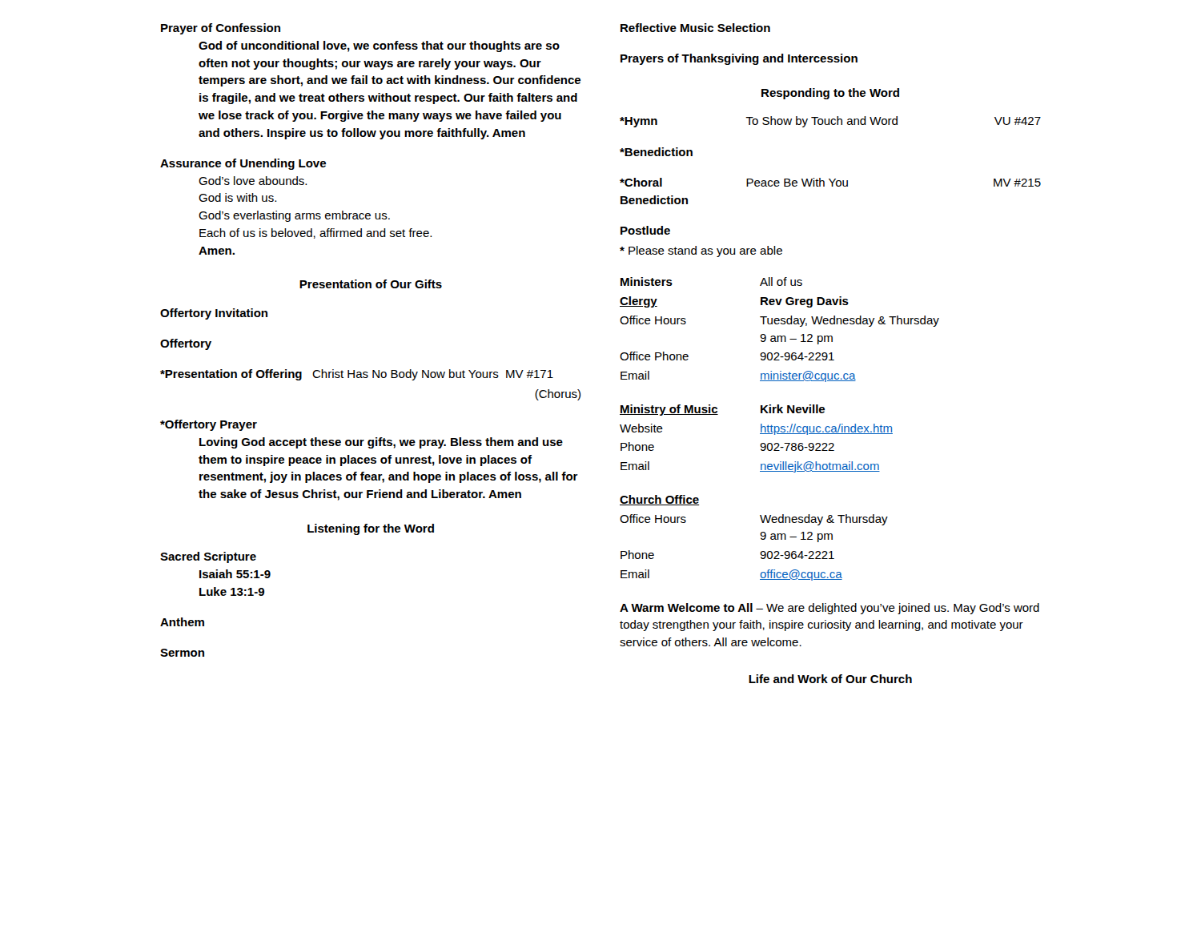Prayer of Confession
God of unconditional love, we confess that our thoughts are so often not your thoughts; our ways are rarely your ways. Our tempers are short, and we fail to act with kindness. Our confidence is fragile, and we treat others without respect. Our faith falters and we lose track of you. Forgive the many ways we have failed you and others. Inspire us to follow you more faithfully. Amen
Assurance of Unending Love
God’s love abounds.
God is with us.
God’s everlasting arms embrace us.
Each of us is beloved, affirmed and set free.
Amen.
Presentation of Our Gifts
Offertory Invitation
Offertory
*Presentation of Offering Christ Has No Body Now but Yours MV #171
(Chorus)
*Offertory Prayer
Loving God accept these our gifts, we pray. Bless them and use them to inspire peace in places of unrest, love in places of resentment, joy in places of fear, and hope in places of loss, all for the sake of Jesus Christ, our Friend and Liberator. Amen
Listening for the Word
Sacred Scripture
Isaiah 55:1-9
Luke 13:1-9
Anthem
Sermon
Reflective Music Selection
Prayers of Thanksgiving and Intercession
Responding to the Word
*Hymn
To Show by Touch and Word
VU #427
*Benediction
*Choral Benediction
Peace Be With You
MV #215
Postlude
* Please stand as you are able
| Ministers | All of us |
| Clergy | Rev Greg Davis |
| Office Hours | Tuesday, Wednesday & Thursday 9 am – 12 pm |
| Office Phone | 902-964-2291 |
| Email | minister@cquc.ca |
| Ministry of Music | Kirk Neville |
| Website | https://cquc.ca/index.htm |
| Phone | 902-786-9222 |
| Email | nevillejk@hotmail.com |
| Church Office | |
| Office Hours | Wednesday & Thursday 9 am – 12 pm |
| Phone | 902-964-2221 |
| Email | office@cquc.ca |
A Warm Welcome to All – We are delighted you’ve joined us. May God’s word today strengthen your faith, inspire curiosity and learning, and motivate your service of others. All are welcome.
Life and Work of Our Church